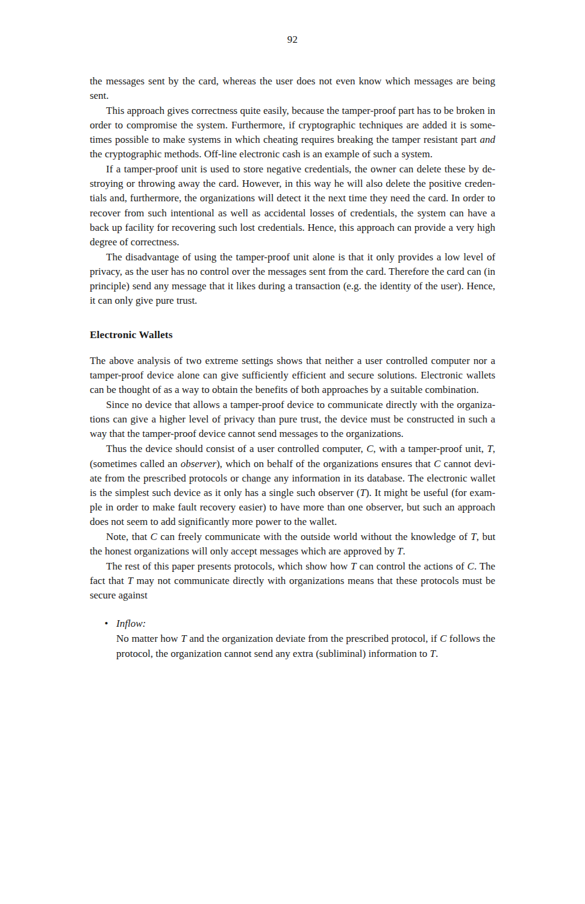92
the messages sent by the card, whereas the user does not even know which messages are being sent.
This approach gives correctness quite easily, because the tamper-proof part has to be broken in order to compromise the system. Furthermore, if cryptographic techniques are added it is sometimes possible to make systems in which cheating requires breaking the tamper resistant part and the cryptographic methods. Off-line electronic cash is an example of such a system.
If a tamper-proof unit is used to store negative credentials, the owner can delete these by destroying or throwing away the card. However, in this way he will also delete the positive credentials and, furthermore, the organizations will detect it the next time they need the card. In order to recover from such intentional as well as accidental losses of credentials, the system can have a back up facility for recovering such lost credentials. Hence, this approach can provide a very high degree of correctness.
The disadvantage of using the tamper-proof unit alone is that it only provides a low level of privacy, as the user has no control over the messages sent from the card. Therefore the card can (in principle) send any message that it likes during a transaction (e.g. the identity of the user). Hence, it can only give pure trust.
Electronic Wallets
The above analysis of two extreme settings shows that neither a user controlled computer nor a tamper-proof device alone can give sufficiently efficient and secure solutions. Electronic wallets can be thought of as a way to obtain the benefits of both approaches by a suitable combination.
Since no device that allows a tamper-proof device to communicate directly with the organizations can give a higher level of privacy than pure trust, the device must be constructed in such a way that the tamper-proof device cannot send messages to the organizations.
Thus the device should consist of a user controlled computer, C, with a tamper-proof unit, T, (sometimes called an observer), which on behalf of the organizations ensures that C cannot deviate from the prescribed protocols or change any information in its database. The electronic wallet is the simplest such device as it only has a single such observer (T). It might be useful (for example in order to make fault recovery easier) to have more than one observer, but such an approach does not seem to add significantly more power to the wallet.
Note, that C can freely communicate with the outside world without the knowledge of T, but the honest organizations will only accept messages which are approved by T.
The rest of this paper presents protocols, which show how T can control the actions of C. The fact that T may not communicate directly with organizations means that these protocols must be secure against
Inflow: No matter how T and the organization deviate from the prescribed protocol, if C follows the protocol, the organization cannot send any extra (subliminal) information to T.